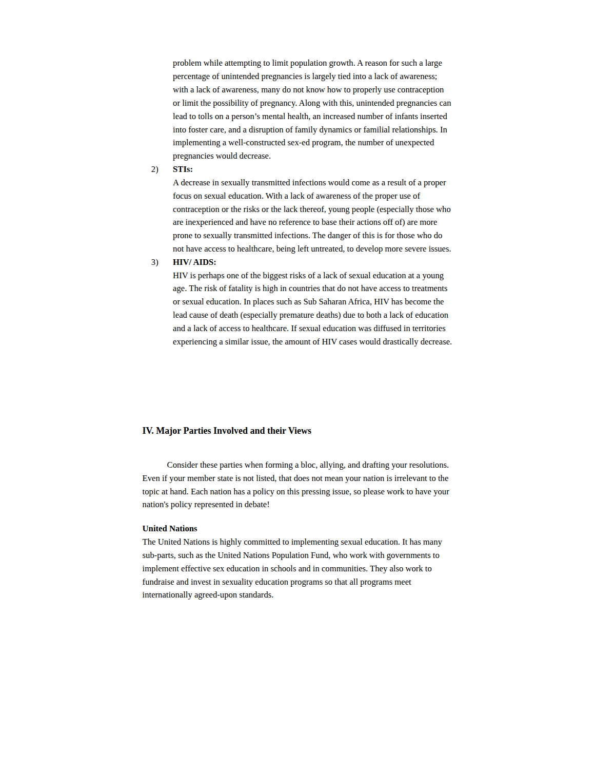problem while attempting to limit population growth. A reason for such a large percentage of unintended pregnancies is largely tied into a lack of awareness; with a lack of awareness, many do not know how to properly use contraception or limit the possibility of pregnancy. Along with this, unintended pregnancies can lead to tolls on a person’s mental health, an increased number of infants inserted into foster care, and a disruption of family dynamics or familial relationships. In implementing a well-constructed sex-ed program, the number of unexpected pregnancies would decrease.
2)
STIs:
A decrease in sexually transmitted infections would come as a result of a proper focus on sexual education. With a lack of awareness of the proper use of contraception or the risks or the lack thereof, young people (especially those who are inexperienced and have no reference to base their actions off of) are more prone to sexually transmitted infections. The danger of this is for those who do not have access to healthcare, being left untreated, to develop more severe issues.
3)
HIV/ AIDS:
HIV is perhaps one of the biggest risks of a lack of sexual education at a young age. The risk of fatality is high in countries that do not have access to treatments or sexual education. In places such as Sub Saharan Africa, HIV has become the lead cause of death (especially premature deaths) due to both a lack of education and a lack of access to healthcare. If sexual education was diffused in territories experiencing a similar issue, the amount of HIV cases would drastically decrease.
IV. Major Parties Involved and their Views
Consider these parties when forming a bloc, allying, and drafting your resolutions. Even if your member state is not listed, that does not mean your nation is irrelevant to the topic at hand. Each nation has a policy on this pressing issue, so please work to have your nation's policy represented in debate!
United Nations
The United Nations is highly committed to implementing sexual education. It has many sub-parts, such as the United Nations Population Fund, who work with governments to implement effective sex education in schools and in communities. They also work to fundraise and invest in sexuality education programs so that all programs meet internationally agreed-upon standards.